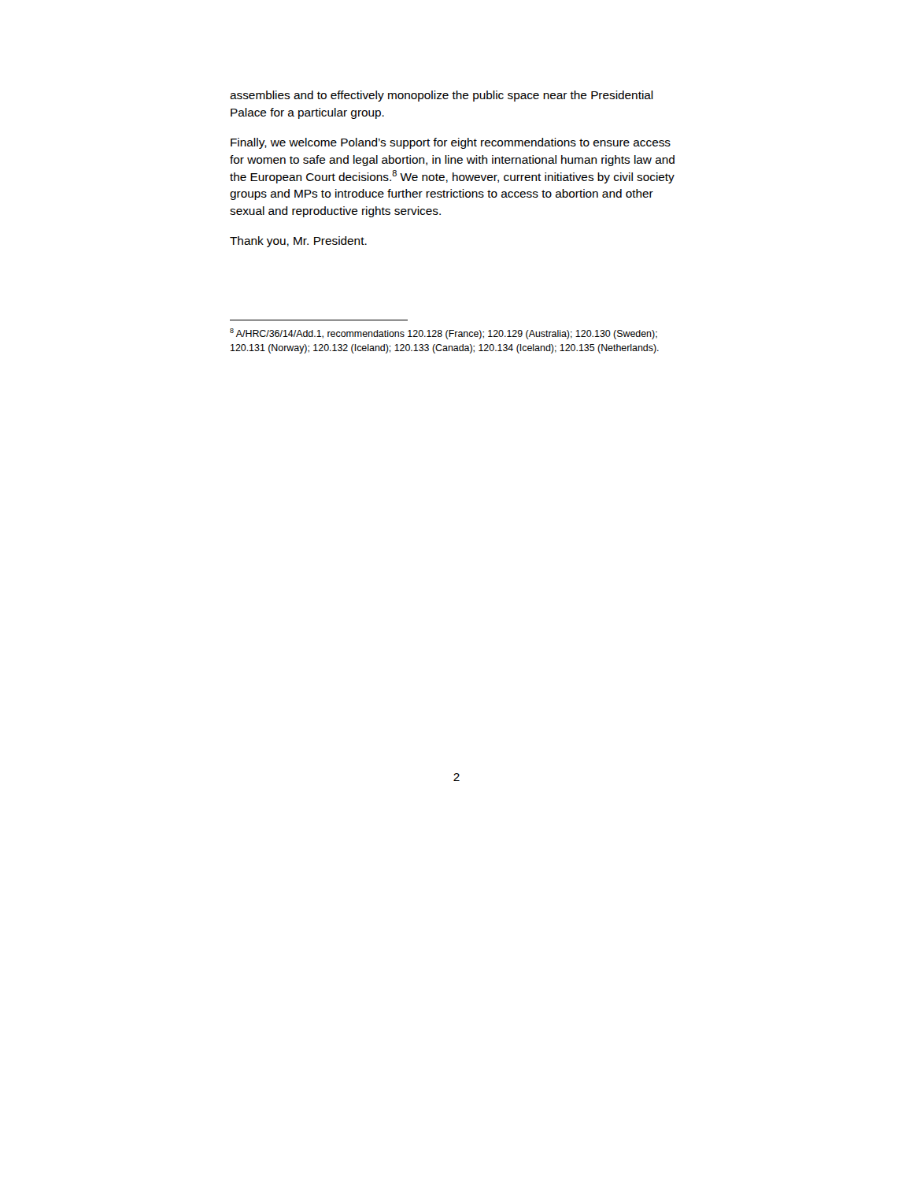assemblies and to effectively monopolize the public space near the Presidential Palace for a particular group.
Finally, we welcome Poland’s support for eight recommendations to ensure access for women to safe and legal abortion, in line with international human rights law and the European Court decisions.8 We note, however, current initiatives by civil society groups and MPs to introduce further restrictions to access to abortion and other sexual and reproductive rights services.
Thank you, Mr. President.
8 A/HRC/36/14/Add.1, recommendations 120.128 (France); 120.129 (Australia); 120.130 (Sweden); 120.131 (Norway); 120.132 (Iceland); 120.133 (Canada); 120.134 (Iceland); 120.135 (Netherlands).
2